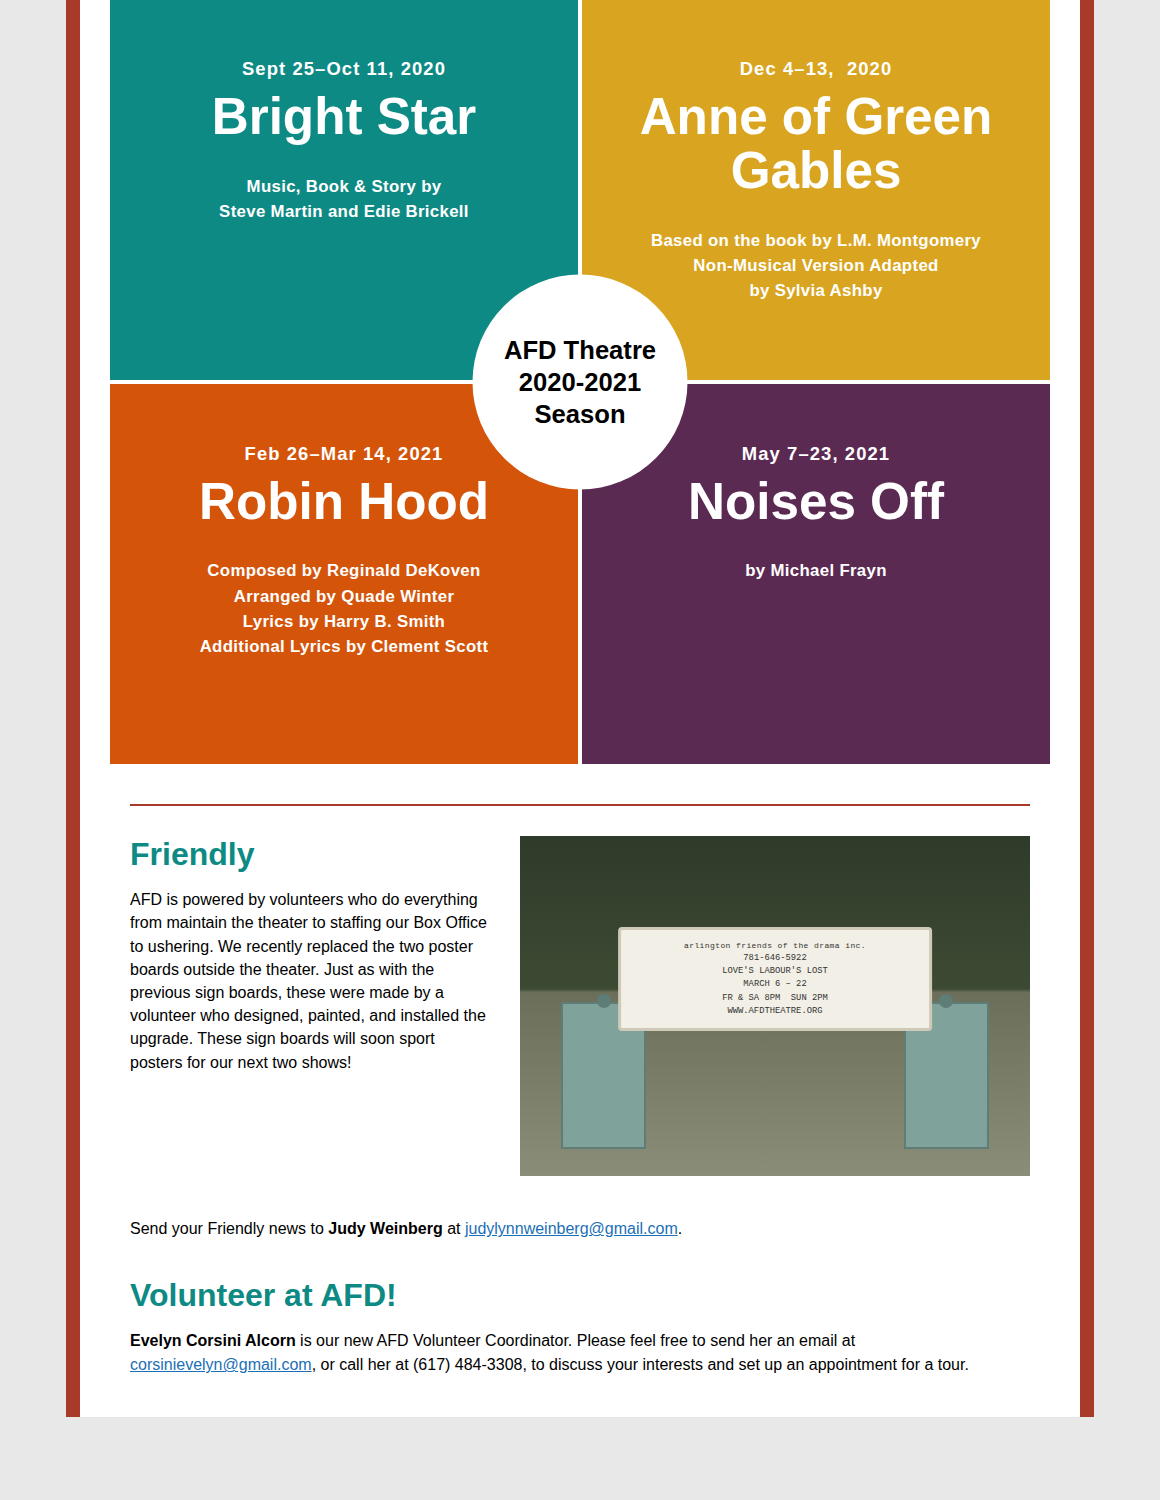AFD Theatre
2020-2021
Season
Sept 25–Oct 11, 2020
Bright Star
Music, Book & Story by
Steve Martin and Edie Brickell
Dec 4–13, 2020
Anne of Green Gables
Based on the book by L.M. Montgomery
Non-Musical Version Adapted
by Sylvia Ashby
Feb 26–Mar 14, 2021
Robin Hood
Composed by Reginald DeKoven
Arranged by Quade Winter
Lyrics by Harry B. Smith
Additional Lyrics by Clement Scott
May 7–23, 2021
Noises Off
by Michael Frayn
Friendly
AFD is powered by volunteers who do everything from maintain the theater to staffing our Box Office to ushering. We recently replaced the two poster boards outside the theater. Just as with the previous sign boards, these were made by a volunteer who designed, painted, and installed the upgrade. These sign boards will soon sport posters for our next two shows!
arlington friends of the drama inc.
781-646-5922
LOVE'S LABOUR'S LOST
MARCH 6 – 22
FR & SA 8PM SUN 2PM
WWW.AFDTHEATRE.ORG
Send your Friendly news to Judy Weinberg at judylynnweinberg@gmail.com.
Volunteer at AFD!
Evelyn Corsini Alcorn is our new AFD Volunteer Coordinator. Please feel free to send her an email at corsinievelyn@gmail.com, or call her at (617) 484-3308, to discuss your interests and set up an appointment for a tour.